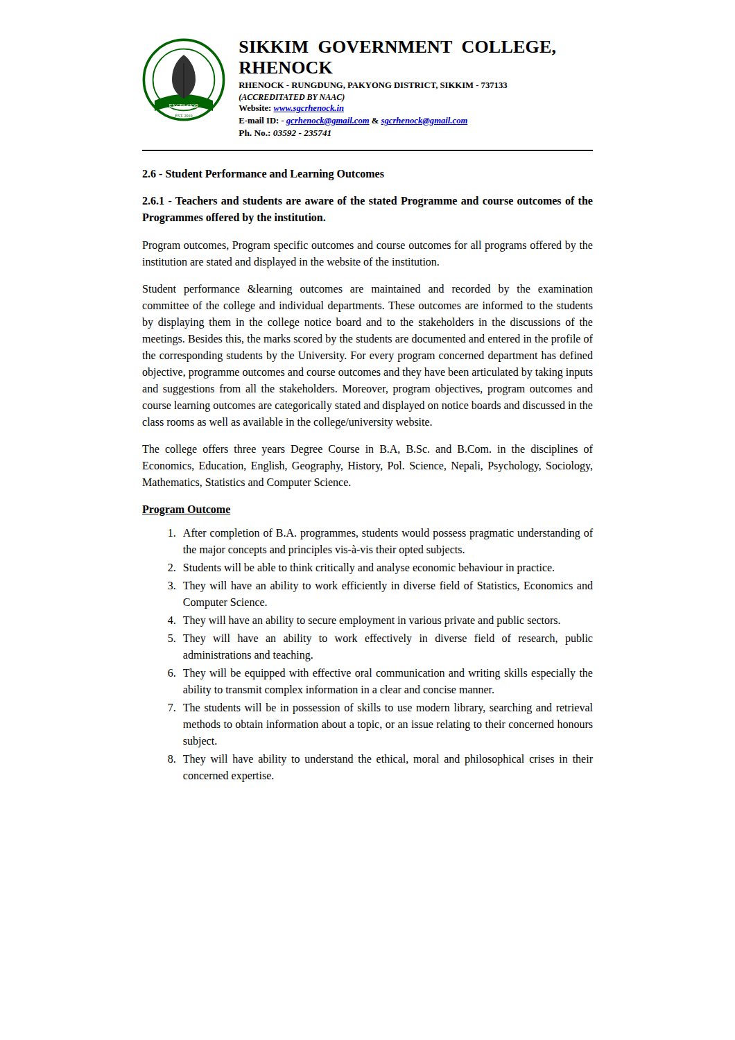SIKKIM GOVERNMENT COLLEGE, RHENOCK
RHENOCK - RUNGDUNG, PAKYONG DISTRICT, SIKKIM - 737133
(ACCREDITATED BY NAAC)
Website: www.sgcrhenock.in
E-mail ID: - gcrhenock@gmail.com & sgcrhenock@gmail.com
Ph. No.: 03592 - 235741
2.6 - Student Performance and Learning Outcomes
2.6.1 - Teachers and students are aware of the stated Programme and course outcomes of the Programmes offered by the institution.
Program outcomes, Program specific outcomes and course outcomes for all programs offered by the institution are stated and displayed in the website of the institution.
Student performance &learning outcomes are maintained and recorded by the examination committee of the college and individual departments. These outcomes are informed to the students by displaying them in the college notice board and to the stakeholders in the discussions of the meetings. Besides this, the marks scored by the students are documented and entered in the profile of the corresponding students by the University. For every program concerned department has defined objective, programme outcomes and course outcomes and they have been articulated by taking inputs and suggestions from all the stakeholders. Moreover, program objectives, program outcomes and course learning outcomes are categorically stated and displayed on notice boards and discussed in the class rooms as well as available in the college/university website.
The college offers three years Degree Course in B.A, B.Sc. and B.Com. in the disciplines of Economics, Education, English, Geography, History, Pol. Science, Nepali, Psychology, Sociology, Mathematics, Statistics and Computer Science.
Program Outcome
After completion of B.A. programmes, students would possess pragmatic understanding of the major concepts and principles vis-à-vis their opted subjects.
Students will be able to think critically and analyse economic behaviour in practice.
They will have an ability to work efficiently in diverse field of Statistics, Economics and Computer Science.
They will have an ability to secure employment in various private and public sectors.
They will have an ability to work effectively in diverse field of research, public administrations and teaching.
They will be equipped with effective oral communication and writing skills especially the ability to transmit complex information in a clear and concise manner.
The students will be in possession of skills to use modern library, searching and retrieval methods to obtain information about a topic, or an issue relating to their concerned honours subject.
They will have ability to understand the ethical, moral and philosophical crises in their concerned expertise.